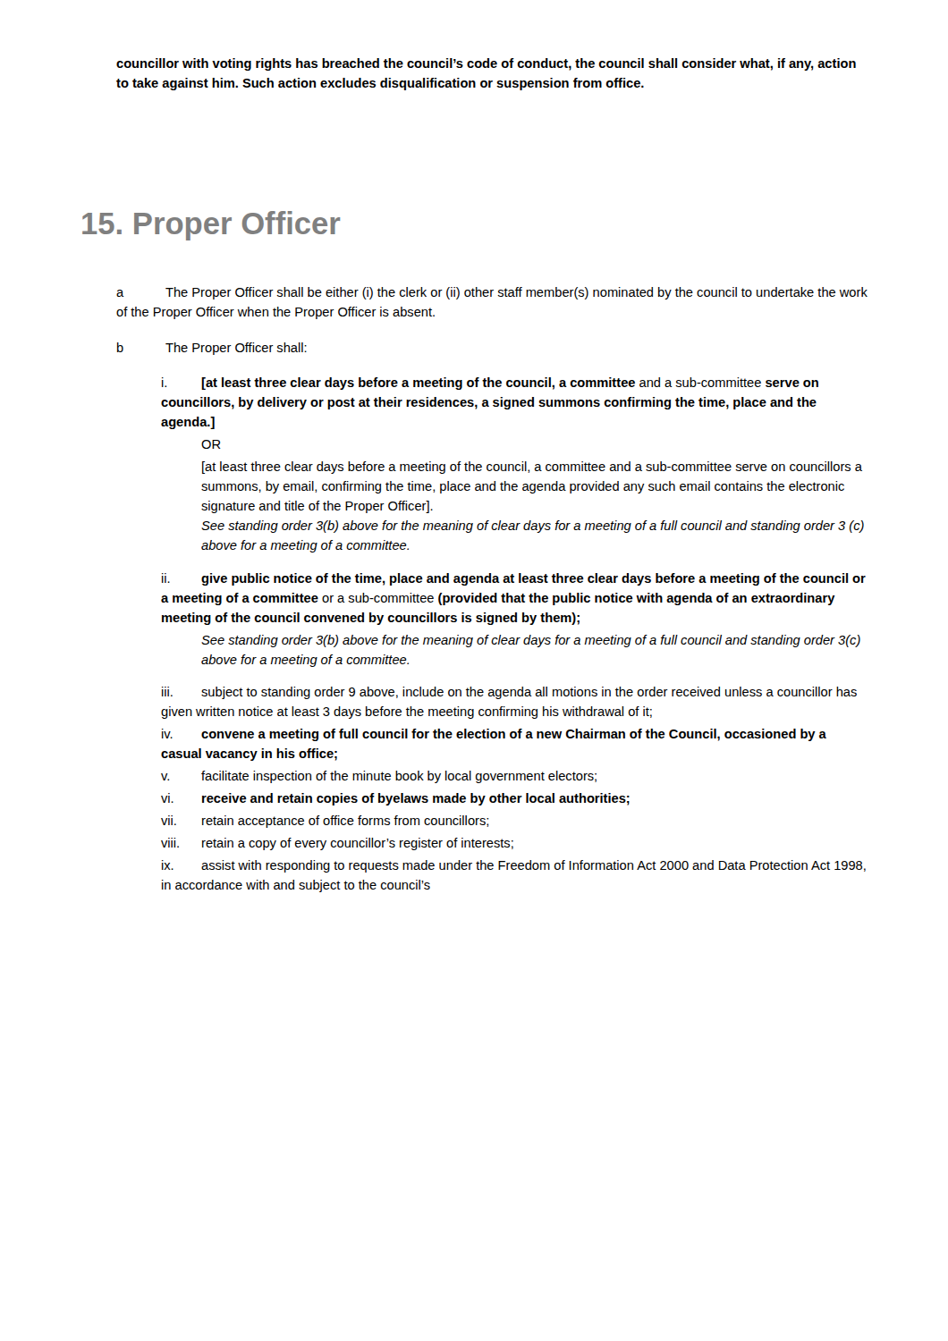councillor with voting rights has breached the council’s code of conduct, the council shall consider what, if any, action to take against him. Such action excludes disqualification or suspension from office.
15. Proper Officer
aThe Proper Officer shall be either (i) the clerk or (ii) other staff member(s) nominated by the council to undertake the work of the Proper Officer when the Proper Officer is absent.
bThe Proper Officer shall:
i.[at least three clear days before a meeting of the council, a committee and a sub-committee serve on councillors, by delivery or post at their residences, a signed summons confirming the time, place and the agenda.]
OR
[at least three clear days before a meeting of the council, a committee and a sub-committee serve on councillors a summons, by email, confirming the time, place and the agenda provided any such email contains the electronic signature and title of the Proper Officer].
See standing order 3(b) above for the meaning of clear days for a meeting of a full council and standing order 3 (c) above for a meeting of a committee.
ii. give public notice of the time, place and agenda at least three clear days before a meeting of the council or a meeting of a committee or a sub-committee (provided that the public notice with agenda of an extraordinary meeting of the council convened by councillors is signed by them);
See standing order 3(b) above for the meaning of clear days for a meeting of a full council and standing order 3(c) above for a meeting of a committee.
iii. subject to standing order 9 above, include on the agenda all motions in the order received unless a councillor has given written notice at least 3 days before the meeting confirming his withdrawal of it;
iv. convene a meeting of full council for the election of a new Chairman of the Council, occasioned by a casual vacancy in his office;
v. facilitate inspection of the minute book by local government electors;
vi. receive and retain copies of byelaws made by other local authorities;
vii. retain acceptance of office forms from councillors;
viii. retain a copy of every councillor’s register of interests;
ix. assist with responding to requests made under the Freedom of Information Act 2000 and Data Protection Act 1998, in accordance with and subject to the council’s